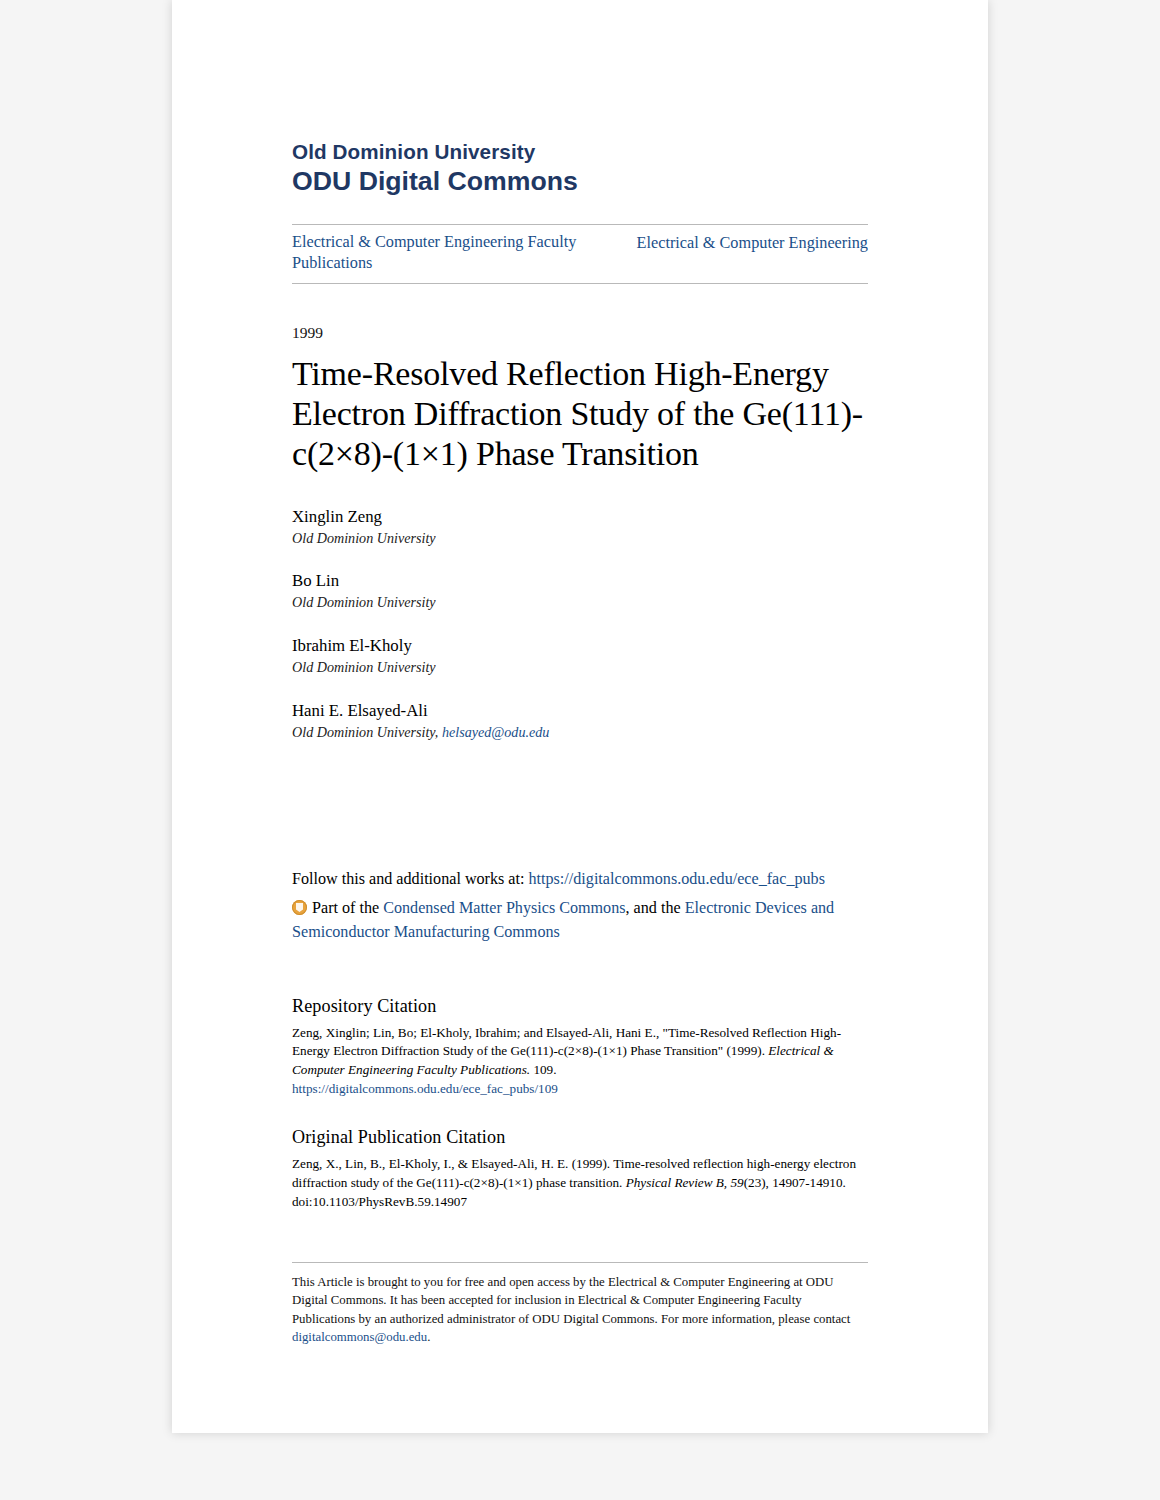Old Dominion University
ODU Digital Commons
Electrical & Computer Engineering Faculty Publications
Electrical & Computer Engineering
1999
Time-Resolved Reflection High-Energy Electron Diffraction Study of the Ge(111)-c(2×8)-(1×1) Phase Transition
Xinglin Zeng
Old Dominion University
Bo Lin
Old Dominion University
Ibrahim El-Kholy
Old Dominion University
Hani E. Elsayed-Ali
Old Dominion University, helsayed@odu.edu
Follow this and additional works at: https://digitalcommons.odu.edu/ece_fac_pubs
Part of the Condensed Matter Physics Commons, and the Electronic Devices and Semiconductor Manufacturing Commons
Repository Citation
Zeng, Xinglin; Lin, Bo; El-Kholy, Ibrahim; and Elsayed-Ali, Hani E., "Time-Resolved Reflection High-Energy Electron Diffraction Study of the Ge(111)-c(2×8)-(1×1) Phase Transition" (1999). Electrical & Computer Engineering Faculty Publications. 109.
https://digitalcommons.odu.edu/ece_fac_pubs/109
Original Publication Citation
Zeng, X., Lin, B., El-Kholy, I., & Elsayed-Ali, H. E. (1999). Time-resolved reflection high-energy electron diffraction study of the Ge(111)-c(2×8)-(1×1) phase transition. Physical Review B, 59(23), 14907-14910. doi:10.1103/PhysRevB.59.14907
This Article is brought to you for free and open access by the Electrical & Computer Engineering at ODU Digital Commons. It has been accepted for inclusion in Electrical & Computer Engineering Faculty Publications by an authorized administrator of ODU Digital Commons. For more information, please contact digitalcommons@odu.edu.